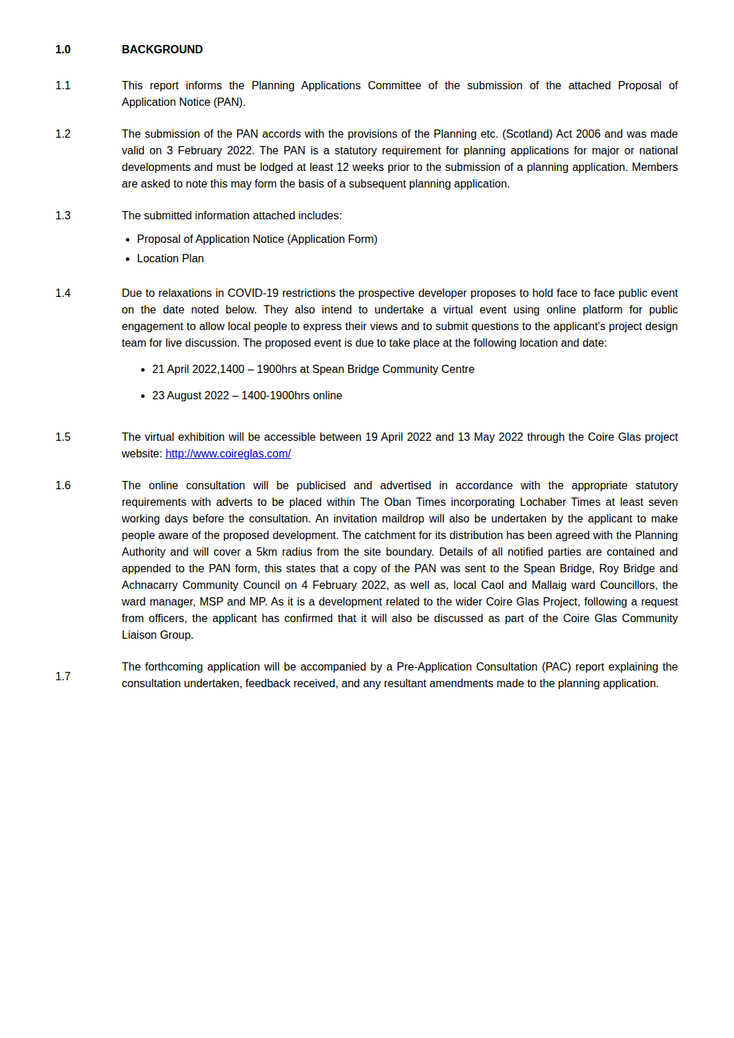1.0 BACKGROUND
1.1 This report informs the Planning Applications Committee of the submission of the attached Proposal of Application Notice (PAN).
1.2 The submission of the PAN accords with the provisions of the Planning etc. (Scotland) Act 2006 and was made valid on 3 February 2022. The PAN is a statutory requirement for planning applications for major or national developments and must be lodged at least 12 weeks prior to the submission of a planning application. Members are asked to note this may form the basis of a subsequent planning application.
1.3 The submitted information attached includes:
Proposal of Application Notice (Application Form)
Location Plan
1.4 Due to relaxations in COVID-19 restrictions the prospective developer proposes to hold face to face public event on the date noted below. They also intend to undertake a virtual event using online platform for public engagement to allow local people to express their views and to submit questions to the applicant's project design team for live discussion. The proposed event is due to take place at the following location and date:
21 April 2022,1400 – 1900hrs at Spean Bridge Community Centre
23 August 2022 – 1400-1900hrs online
1.5 The virtual exhibition will be accessible between 19 April 2022 and 13 May 2022 through the Coire Glas project website: http://www.coireglas.com/
1.6 The online consultation will be publicised and advertised in accordance with the appropriate statutory requirements with adverts to be placed within The Oban Times incorporating Lochaber Times at least seven working days before the consultation. An invitation maildrop will also be undertaken by the applicant to make people aware of the proposed development. The catchment for its distribution has been agreed with the Planning Authority and will cover a 5km radius from the site boundary. Details of all notified parties are contained and appended to the PAN form, this states that a copy of the PAN was sent to the Spean Bridge, Roy Bridge and Achnacarry Community Council on 4 February 2022, as well as, local Caol and Mallaig ward Councillors, the ward manager, MSP and MP. As it is a development related to the wider Coire Glas Project, following a request from officers, the applicant has confirmed that it will also be discussed as part of the Coire Glas Community Liaison Group.
1.7 The forthcoming application will be accompanied by a Pre-Application Consultation (PAC) report explaining the consultation undertaken, feedback received, and any resultant amendments made to the planning application.